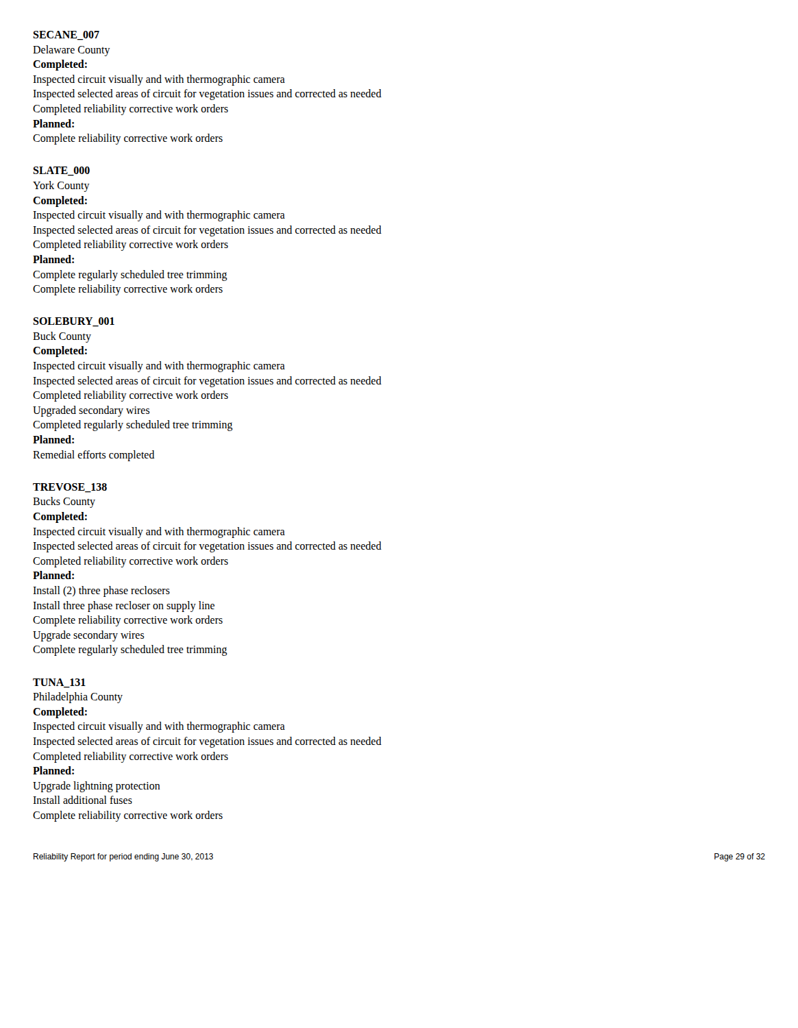SECANE_007
Delaware County
Completed:
Inspected circuit visually and with thermographic camera
Inspected selected areas of circuit for vegetation issues and corrected as needed
Completed reliability corrective work orders
Planned:
Complete reliability corrective work orders
SLATE_000
York County
Completed:
Inspected circuit visually and with thermographic camera
Inspected selected areas of circuit for vegetation issues and corrected as needed
Completed reliability corrective work orders
Planned:
Complete regularly scheduled tree trimming
Complete reliability corrective work orders
SOLEBURY_001
Buck County
Completed:
Inspected circuit visually and with thermographic camera
Inspected selected areas of circuit for vegetation issues and corrected as needed
Completed reliability corrective work orders
Upgraded secondary wires
Completed regularly scheduled tree trimming
Planned:
Remedial efforts completed
TREVOSE_138
Bucks County
Completed:
Inspected circuit visually and with thermographic camera
Inspected selected areas of circuit for vegetation issues and corrected as needed
Completed reliability corrective work orders
Planned:
Install (2) three phase reclosers
Install three phase recloser on supply line
Complete reliability corrective work orders
Upgrade secondary wires
Complete regularly scheduled tree trimming
TUNA_131
Philadelphia County
Completed:
Inspected circuit visually and with thermographic camera
Inspected selected areas of circuit for vegetation issues and corrected as needed
Completed reliability corrective work orders
Planned:
Upgrade lightning protection
Install additional fuses
Complete reliability corrective work orders
Reliability Report for period ending June 30, 2013 Page 29 of 32